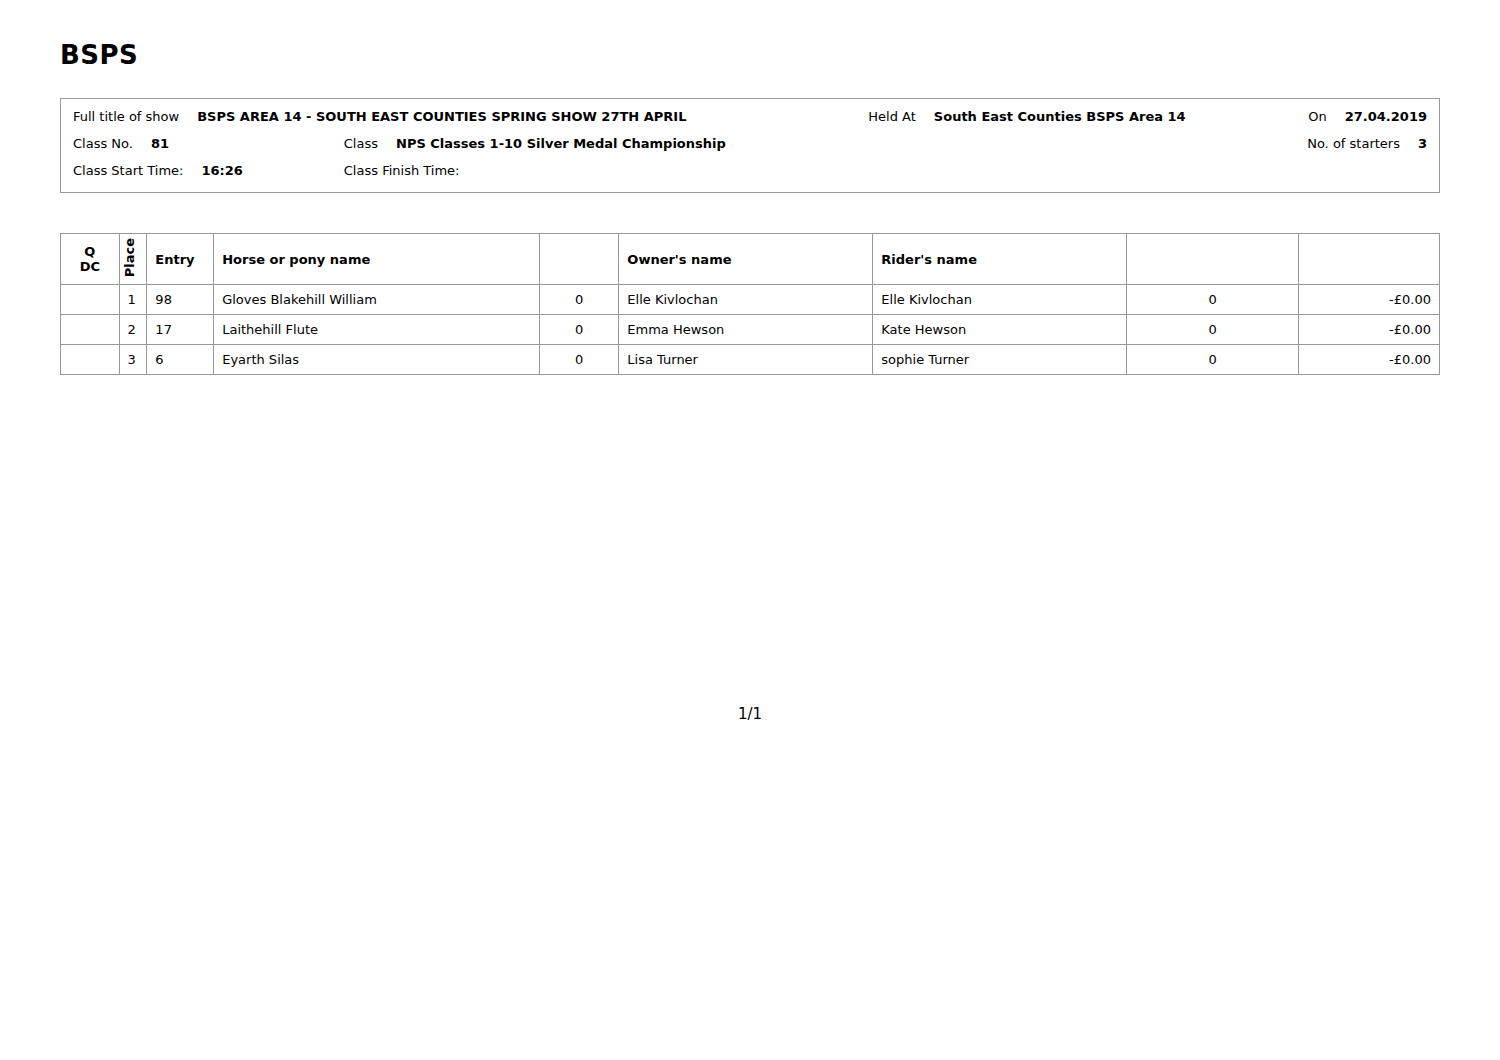BSPS
Full title of show BSPS AREA 14 - SOUTH EAST COUNTIES SPRING SHOW 27TH APRIL
Held At South East Counties BSPS Area 14
On 27.04.2019
Class No. 81
Class NPS Classes 1-10 Silver Medal Championship
No. of starters 3
Class Start Time: 16:26
Class Finish Time:
| Q DC | Place | Entry | Horse or pony name | | Owner's name | Rider's name | | |
| --- | --- | --- | --- | --- | --- | --- | --- | --- |
| | 1 | 98 | Gloves Blakehill William | 0 | Elle Kivlochan | Elle Kivlochan | 0 | -£0.00 |
| | 2 | 17 | Laithehill Flute | 0 | Emma Hewson | Kate Hewson | 0 | -£0.00 |
| | 3 | 6 | Eyarth Silas | 0 | Lisa Turner | sophie Turner | 0 | -£0.00 |
1/1